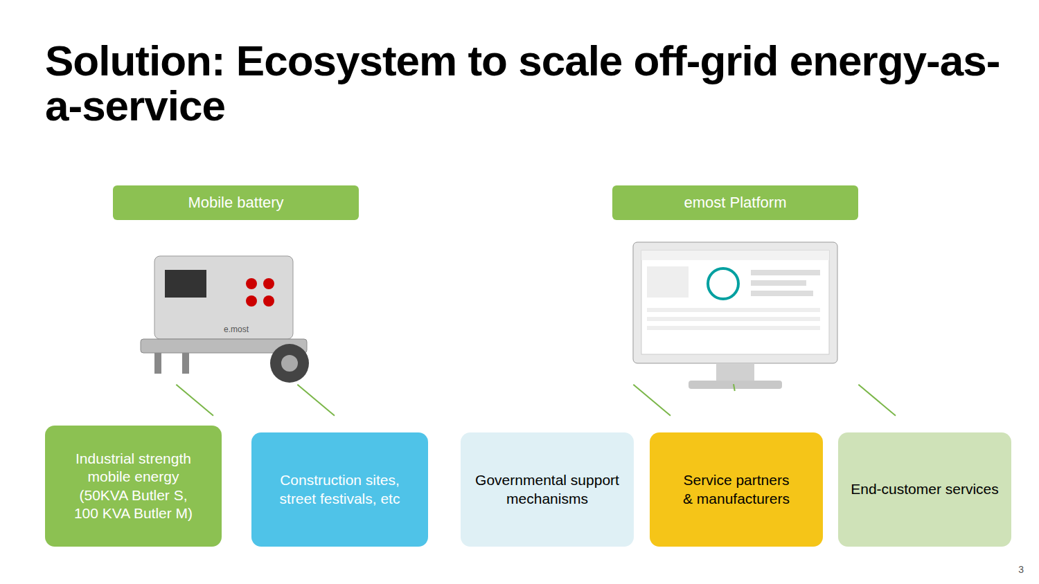Solution: Ecosystem to scale off-grid energy-as-a-service
Mobile battery
emost Platform
Industrial strength mobile energy
(50KVA Butler S,
100 KVA Butler M)
Construction sites, street festivals, etc
Governmental support mechanisms
Service partners
& manufacturers
End-customer services
3